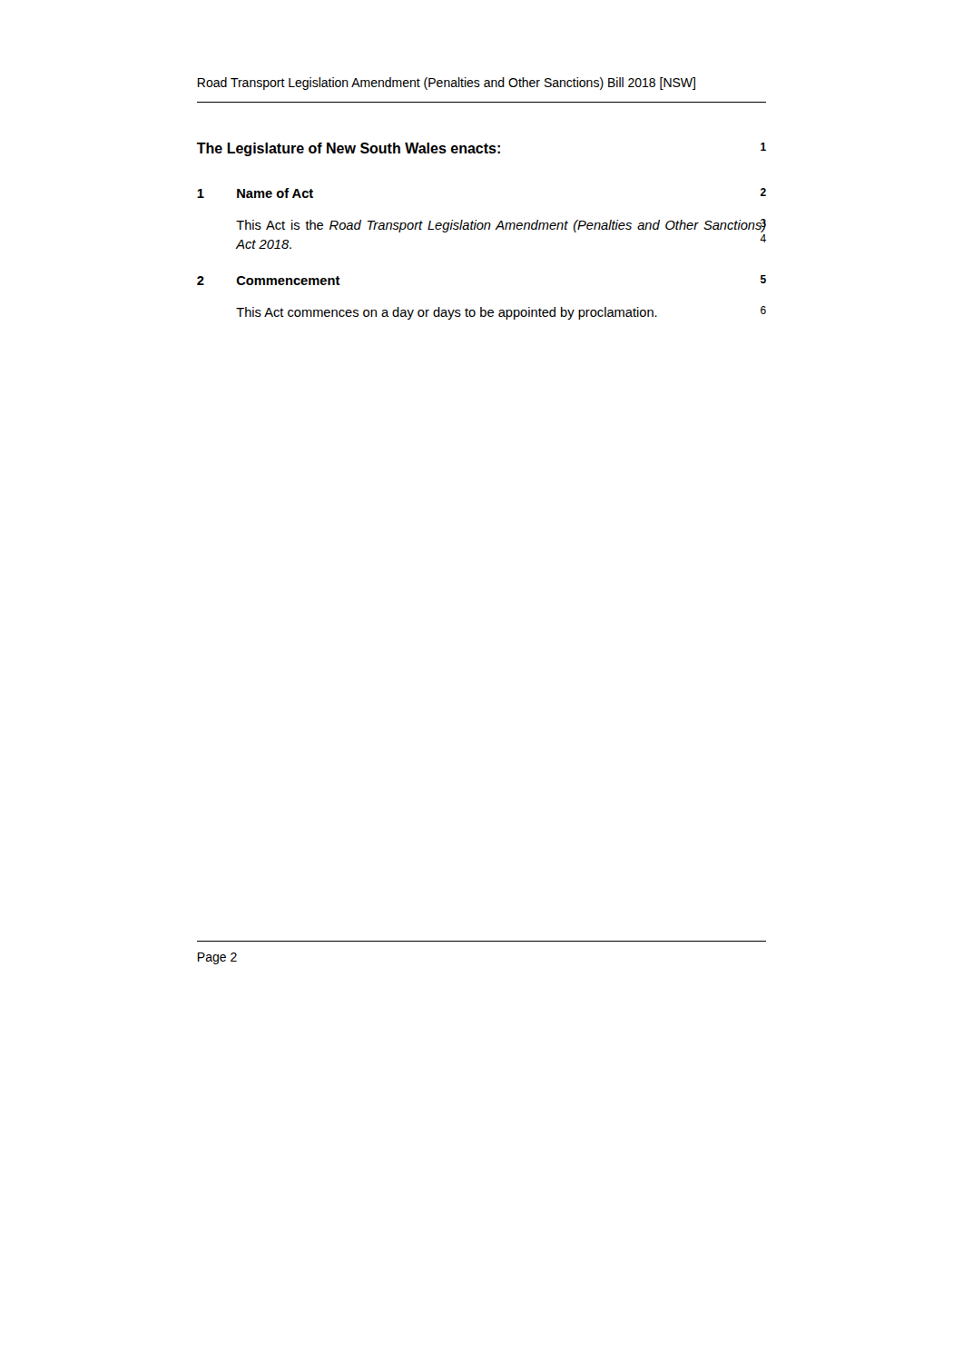Road Transport Legislation Amendment (Penalties and Other Sanctions) Bill 2018 [NSW]
The Legislature of New South Wales enacts:1
1
Name of Act2
This Act is the Road Transport Legislation Amendment (Penalties and Other Sanctions) Act 2018. 3 4
2
Commencement5
This Act commences on a day or days to be appointed by proclamation.6
Page 2